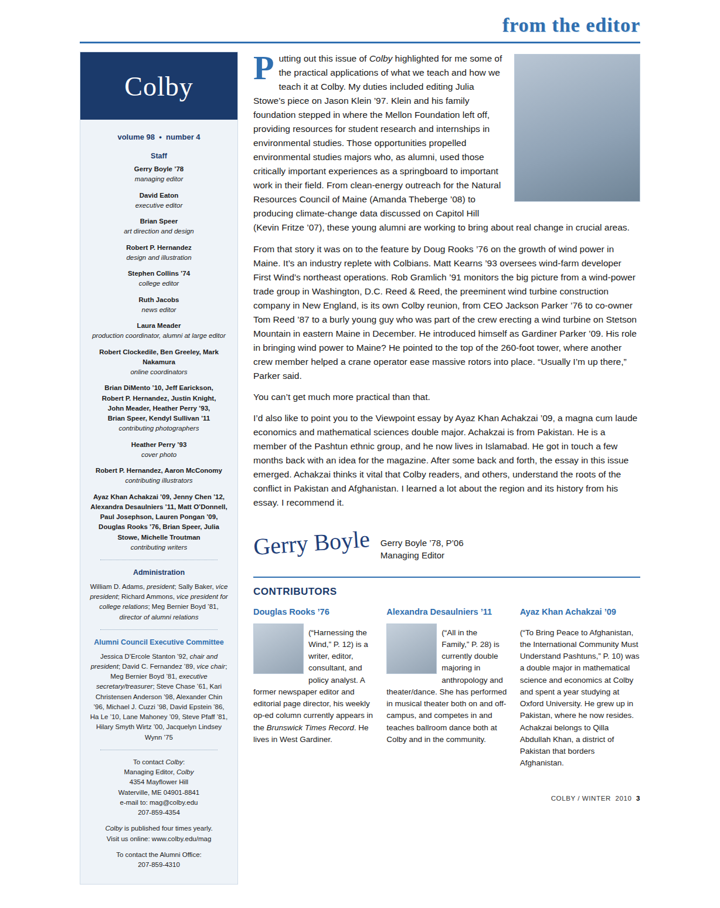from the editor
Colby
volume 98 • number 4
Staff
Gerry Boyle ’78
managing editor
David Eaton
executive editor
Brian Speer
art direction and design
Robert P. Hernandez
design and illustration
Stephen Collins ’74
college editor
Ruth Jacobs
news editor
Laura Meader
production coordinator, alumni at large editor
Robert Clockedile, Ben Greeley, Mark Nakamura
online coordinators
Brian DiMento ’10, Jeff Earickson,
Robert P. Hernandez, Justin Knight,
John Meader, Heather Perry ’93,
Brian Speer, Kendyl Sullivan ’11
contributing photographers
Heather Perry ’93
cover photo
Robert P. Hernandez, Aaron McConomy
contributing illustrators
Ayaz Khan Achakzai ’09, Jenny Chen ’12, Alexandra Desaulniers ’11, Matt O’Donnell, Paul Josephson, Lauren Pongan ’09, Douglas Rooks ’76, Brian Speer, Julia Stowe, Michelle Troutman
contributing writers
Administration
William D. Adams, president; Sally Baker, vice president; Richard Ammons, vice president for college relations; Meg Bernier Boyd ’81, director of alumni relations
Alumni Council Executive Committee
Jessica D’Ercole Stanton ’92, chair and president; David C. Fernandez ’89, vice chair; Meg Bernier Boyd ’81, executive secretary/treasurer; Steve Chase ’61, Kari Christensen Anderson ’98, Alexander Chin ’96, Michael J. Cuzzi ’98, David Epstein ’86, Ha Le ’10, Lane Mahoney ’09, Steve Pfaff ’81, Hilary Smyth Wirtz ’00, Jacquelyn Lindsey Wynn ’75
To contact Colby:
Managing Editor, Colby
4354 Mayflower Hill
Waterville, ME 04901-8841
e-mail to: mag@colby.edu
207-859-4354
Colby is published four times yearly.
Visit us online: www.colby.edu/mag
To contact the Alumni Office:
207-859-4310
Putting out this issue of Colby highlighted for me some of the practical applications of what we teach and how we teach it at Colby. My duties included editing Julia Stowe’s piece on Jason Klein ’97. Klein and his family foundation stepped in where the Mellon Foundation left off, providing resources for student research and internships in environmental studies. Those opportunities propelled environmental studies majors who, as alumni, used those critically important experiences as a springboard to important work in their field. From clean-energy outreach for the Natural Resources Council of Maine (Amanda Theberge ’08) to producing climate-change data discussed on Capitol Hill (Kevin Fritze ’07), these young alumni are working to bring about real change in crucial areas.
From that story it was on to the feature by Doug Rooks ’76 on the growth of wind power in Maine. It’s an industry replete with Colbians. Matt Kearns ’93 oversees wind-farm developer First Wind’s northeast operations. Rob Gramlich ’91 monitors the big picture from a wind-power trade group in Washington, D.C. Reed & Reed, the preeminent wind turbine construction company in New England, is its own Colby reunion, from CEO Jackson Parker ’76 to co-owner Tom Reed ’87 to a burly young guy who was part of the crew erecting a wind turbine on Stetson Mountain in eastern Maine in December. He introduced himself as Gardiner Parker ’09. His role in bringing wind power to Maine? He pointed to the top of the 260-foot tower, where another crew member helped a crane operator ease massive rotors into place. “Usually I’m up there,” Parker said.
You can’t get much more practical than that.
I’d also like to point you to the Viewpoint essay by Ayaz Khan Achakzai ’09, a magna cum laude economics and mathematical sciences double major. Achakzai is from Pakistan. He is a member of the Pashtun ethnic group, and he now lives in Islamabad. He got in touch a few months back with an idea for the magazine. After some back and forth, the essay in this issue emerged. Achakzai thinks it vital that Colby readers, and others, understand the roots of the conflict in Pakistan and Afghanistan. I learned a lot about the region and its history from his essay. I recommend it.
Gerry Boyle
Gerry Boyle ’78, P’06
Managing Editor
CONTRIBUTORS
Douglas Rooks ’76
(“Harnessing the Wind,” P. 12) is a writer, editor, consultant, and policy analyst. A former newspaper editor and editorial page director, his weekly op-ed column currently appears in the Brunswick Times Record. He lives in West Gardiner.
Alexandra Desaulniers ’11
(“All in the Family,” P. 28) is currently double majoring in anthropology and theater/dance. She has performed in musical theater both on and off-campus, and competes in and teaches ballroom dance both at Colby and in the community.
Ayaz Khan Achakzai ’09
(“To Bring Peace to Afghanistan, the International Community Must Understand Pashtuns,” P. 10) was a double major in mathematical science and economics at Colby and spent a year studying at Oxford University. He grew up in Pakistan, where he now resides. Achakzai belongs to Qilla Abdullah Khan, a district of Pakistan that borders Afghanistan.
COLBY / WINTER 2010 3